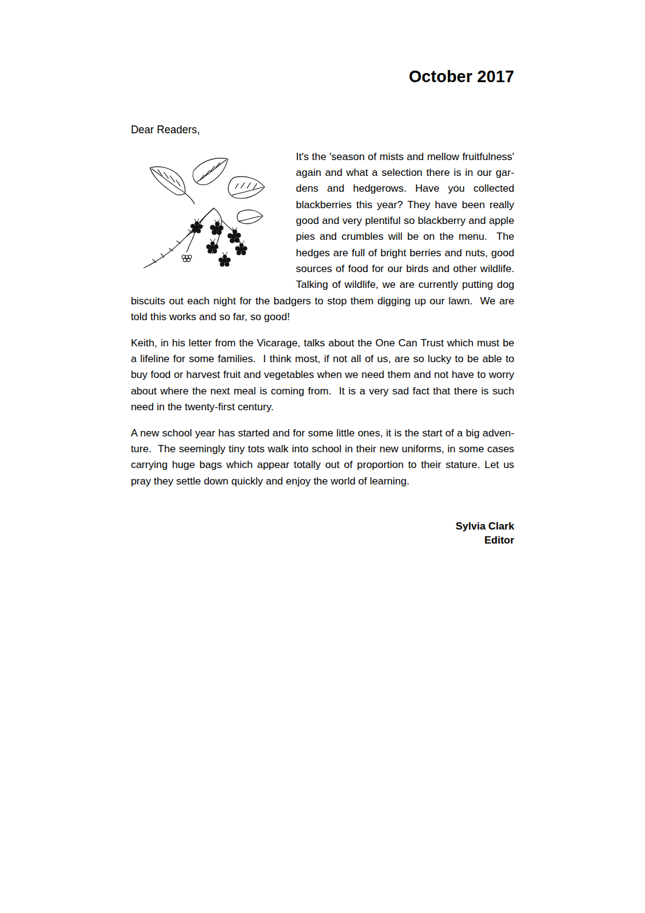October 2017
Dear Readers,
It's the 'season of mists and mellow fruitfulness' again and what a selection there is in our gardens and hedgerows. Have you collected blackberries this year? They have been really good and very plentiful so blackberry and apple pies and crumbles will be on the menu. The hedges are full of bright berries and nuts, good sources of food for our birds and other wildlife. Talking of wildlife, we are currently putting dog biscuits out each night for the badgers to stop them digging up our lawn. We are told this works and so far, so good!
Keith, in his letter from the Vicarage, talks about the One Can Trust which must be a lifeline for some families. I think most, if not all of us, are so lucky to be able to buy food or harvest fruit and vegetables when we need them and not have to worry about where the next meal is coming from. It is a very sad fact that there is such need in the twenty-first century.
A new school year has started and for some little ones, it is the start of a big adventure. The seemingly tiny tots walk into school in their new uniforms, in some cases carrying huge bags which appear totally out of proportion to their stature. Let us pray they settle down quickly and enjoy the world of learning.
Sylvia Clark
Editor